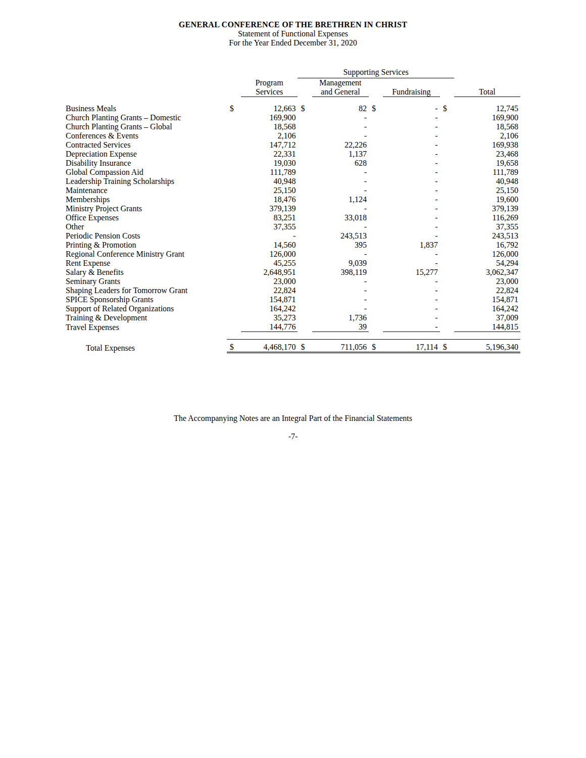GENERAL CONFERENCE OF THE BRETHREN IN CHRIST
Statement of Functional Expenses
For the Year Ended December 31, 2020
| | | | Supporting Services | |
| --- | --- | --- | --- | --- |
| | | Program | | Management | | | | |
| | | Services | | and General | | Fundraising | | Total |
| Business Meals | $ | 12,663 | $ | 82 | $ | - | $ | 12,745 |
| Church Planting Grants – Domestic | | 169,900 | | - | | - | | 169,900 |
| Church Planting Grants – Global | | 18,568 | | - | | - | | 18,568 |
| Conferences & Events | | 2,106 | | - | | - | | 2,106 |
| Contracted Services | | 147,712 | | 22,226 | | - | | 169,938 |
| Depreciation Expense | | 22,331 | | 1,137 | | - | | 23,468 |
| Disability Insurance | | 19,030 | | 628 | | - | | 19,658 |
| Global Compassion Aid | | 111,789 | | - | | - | | 111,789 |
| Leadership Training Scholarships | | 40,948 | | - | | - | | 40,948 |
| Maintenance | | 25,150 | | - | | - | | 25,150 |
| Memberships | | 18,476 | | 1,124 | | - | | 19,600 |
| Ministry Project Grants | | 379,139 | | - | | - | | 379,139 |
| Office Expenses | | 83,251 | | 33,018 | | - | | 116,269 |
| Other | | 37,355 | | - | | - | | 37,355 |
| Periodic Pension Costs | | - | | 243,513 | | - | | 243,513 |
| Printing & Promotion | | 14,560 | | 395 | | 1,837 | | 16,792 |
| Regional Conference Ministry Grant | | 126,000 | | - | | - | | 126,000 |
| Rent Expense | | 45,255 | | 9,039 | | - | | 54,294 |
| Salary & Benefits | | 2,648,951 | | 398,119 | | 15,277 | | 3,062,347 |
| Seminary Grants | | 23,000 | | - | | - | | 23,000 |
| Shaping Leaders for Tomorrow Grant | | 22,824 | | - | | - | | 22,824 |
| SPICE Sponsorship Grants | | 154,871 | | - | | - | | 154,871 |
| Support of Related Organizations | | 164,242 | | - | | - | | 164,242 |
| Training & Development | | 35,273 | | 1,736 | | - | | 37,009 |
| Travel Expenses | | 144,776 | | 39 | | - | | 144,815 |
| Total Expenses | $ | 4,468,170 | $ | 711,056 | $ | 17,114 | $ | 5,196,340 |
The Accompanying Notes are an Integral Part of the Financial Statements
-7-